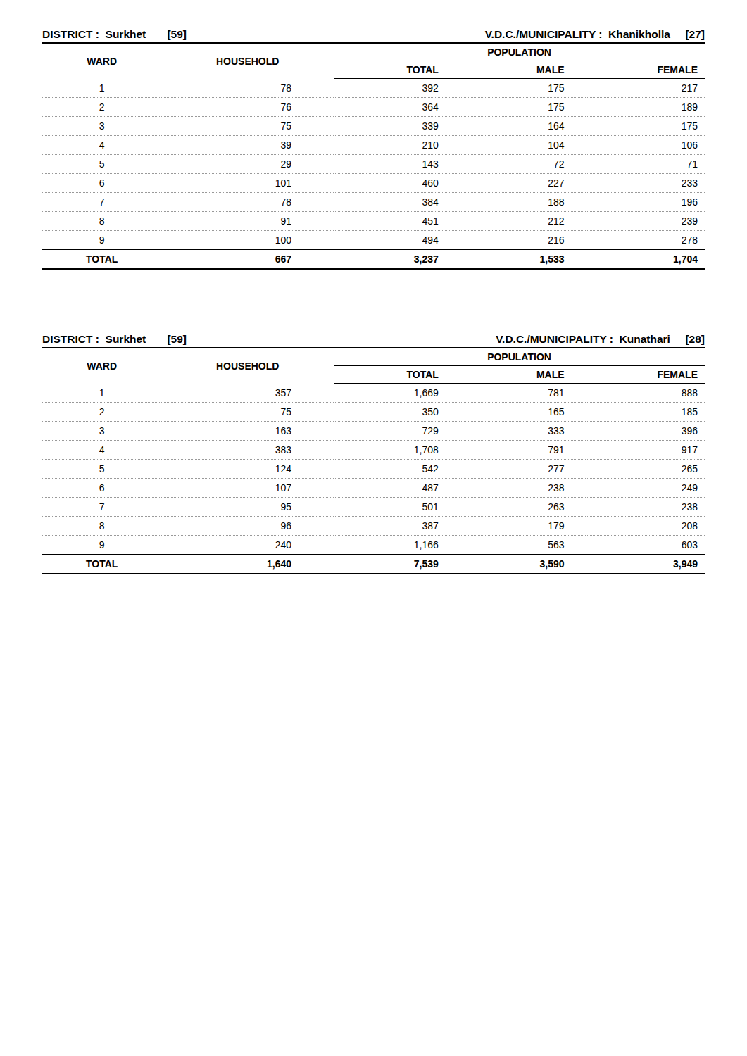DISTRICT : Surkhet [59] V.D.C./MUNICIPALITY : Khanikholla [27]
| WARD | HOUSEHOLD | POPULATION |
| --- | --- | --- |
| TOTAL | MALE | FEMALE |
| 1 | 78 | 392 | 175 | 217 |
| 2 | 76 | 364 | 175 | 189 |
| 3 | 75 | 339 | 164 | 175 |
| 4 | 39 | 210 | 104 | 106 |
| 5 | 29 | 143 | 72 | 71 |
| 6 | 101 | 460 | 227 | 233 |
| 7 | 78 | 384 | 188 | 196 |
| 8 | 91 | 451 | 212 | 239 |
| 9 | 100 | 494 | 216 | 278 |
| TOTAL | 667 | 3,237 | 1,533 | 1,704 |
DISTRICT : Surkhet [59] V.D.C./MUNICIPALITY : Kunathari [28]
| WARD | HOUSEHOLD | POPULATION |
| --- | --- | --- |
| TOTAL | MALE | FEMALE |
| 1 | 357 | 1,669 | 781 | 888 |
| 2 | 75 | 350 | 165 | 185 |
| 3 | 163 | 729 | 333 | 396 |
| 4 | 383 | 1,708 | 791 | 917 |
| 5 | 124 | 542 | 277 | 265 |
| 6 | 107 | 487 | 238 | 249 |
| 7 | 95 | 501 | 263 | 238 |
| 8 | 96 | 387 | 179 | 208 |
| 9 | 240 | 1,166 | 563 | 603 |
| TOTAL | 1,640 | 7,539 | 3,590 | 3,949 |